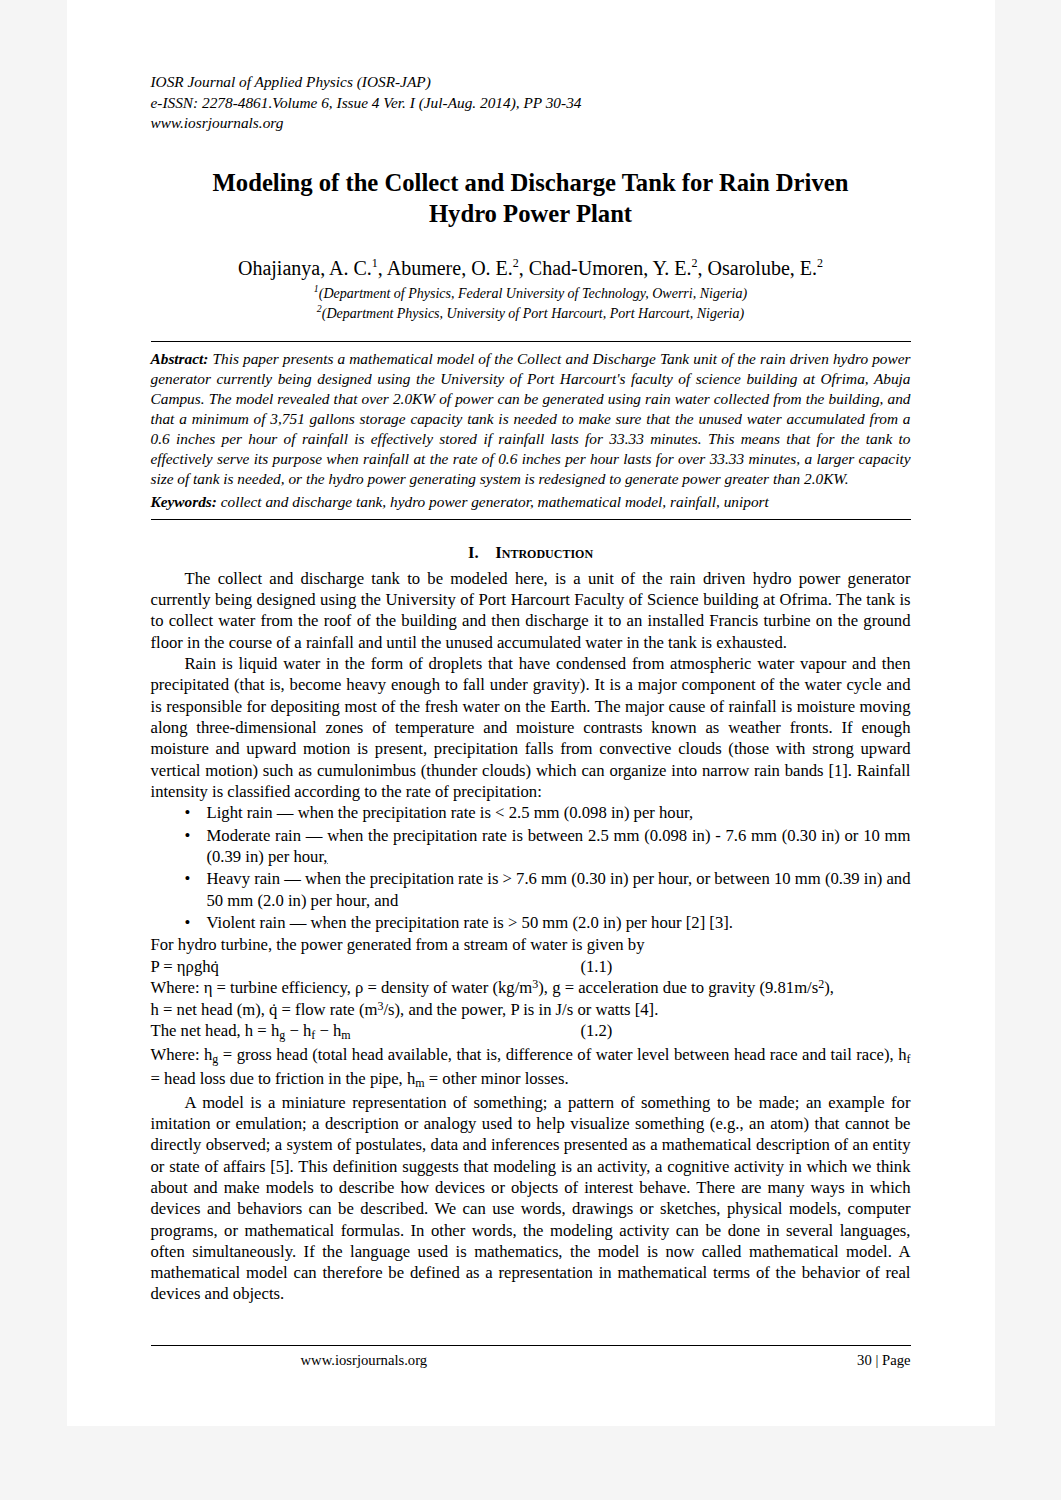IOSR Journal of Applied Physics (IOSR-JAP)
e-ISSN: 2278-4861.Volume 6, Issue 4 Ver. I (Jul-Aug. 2014), PP 30-34
www.iosrjournals.org
Modeling of the Collect and Discharge Tank for Rain Driven
Hydro Power Plant
Ohajianya, A. C.1, Abumere, O. E.2, Chad-Umoren, Y. E.2, Osarolube, E.2
1(Department of Physics, Federal University of Technology, Owerri, Nigeria)
2(Department Physics, University of Port Harcourt, Port Harcourt, Nigeria)
Abstract: This paper presents a mathematical model of the Collect and Discharge Tank unit of the rain driven hydro power generator currently being designed using the University of Port Harcourt's faculty of science building at Ofrima, Abuja Campus. The model revealed that over 2.0KW of power can be generated using rain water collected from the building, and that a minimum of 3,751 gallons storage capacity tank is needed to make sure that the unused water accumulated from a 0.6 inches per hour of rainfall is effectively stored if rainfall lasts for 33.33 minutes. This means that for the tank to effectively serve its purpose when rainfall at the rate of 0.6 inches per hour lasts for over 33.33 minutes, a larger capacity size of tank is needed, or the hydro power generating system is redesigned to generate power greater than 2.0KW.
Keywords: collect and discharge tank, hydro power generator, mathematical model, rainfall, uniport
I. Introduction
The collect and discharge tank to be modeled here, is a unit of the rain driven hydro power generator currently being designed using the University of Port Harcourt Faculty of Science building at Ofrima. The tank is to collect water from the roof of the building and then discharge it to an installed Francis turbine on the ground floor in the course of a rainfall and until the unused accumulated water in the tank is exhausted.
Rain is liquid water in the form of droplets that have condensed from atmospheric water vapour and then precipitated (that is, become heavy enough to fall under gravity). It is a major component of the water cycle and is responsible for depositing most of the fresh water on the Earth. The major cause of rainfall is moisture moving along three-dimensional zones of temperature and moisture contrasts known as weather fronts. If enough moisture and upward motion is present, precipitation falls from convective clouds (those with strong upward vertical motion) such as cumulonimbus (thunder clouds) which can organize into narrow rain bands [1]. Rainfall intensity is classified according to the rate of precipitation:
Light rain — when the precipitation rate is < 2.5 mm (0.098 in) per hour,
Moderate rain — when the precipitation rate is between 2.5 mm (0.098 in) - 7.6 mm (0.30 in) or 10 mm (0.39 in) per hour,
Heavy rain — when the precipitation rate is > 7.6 mm (0.30 in) per hour, or between 10 mm (0.39 in) and 50 mm (2.0 in) per hour, and
Violent rain — when the precipitation rate is > 50 mm (2.0 in) per hour [2] [3].
For hydro turbine, the power generated from a stream of water is given by
P = ηρghq̇(1.1)
Where: η = turbine efficiency, ρ = density of water (kg/m3), g = acceleration due to gravity (9.81m/s2),
h = net head (m), q̇ = flow rate (m3/s), and the power, P is in J/s or watts [4].
The net head, h = hg − hf − hm(1.2)
Where: hg = gross head (total head available, that is, difference of water level between head race and tail race), hf = head loss due to friction in the pipe, hm = other minor losses.
A model is a miniature representation of something; a pattern of something to be made; an example for imitation or emulation; a description or analogy used to help visualize something (e.g., an atom) that cannot be directly observed; a system of postulates, data and inferences presented as a mathematical description of an entity or state of affairs [5]. This definition suggests that modeling is an activity, a cognitive activity in which we think about and make models to describe how devices or objects of interest behave. There are many ways in which devices and behaviors can be described. We can use words, drawings or sketches, physical models, computer programs, or mathematical formulas. In other words, the modeling activity can be done in several languages, often simultaneously. If the language used is mathematics, the model is now called mathematical model. A mathematical model can therefore be defined as a representation in mathematical terms of the behavior of real devices and objects.
www.iosrjournals.org 30 | Page